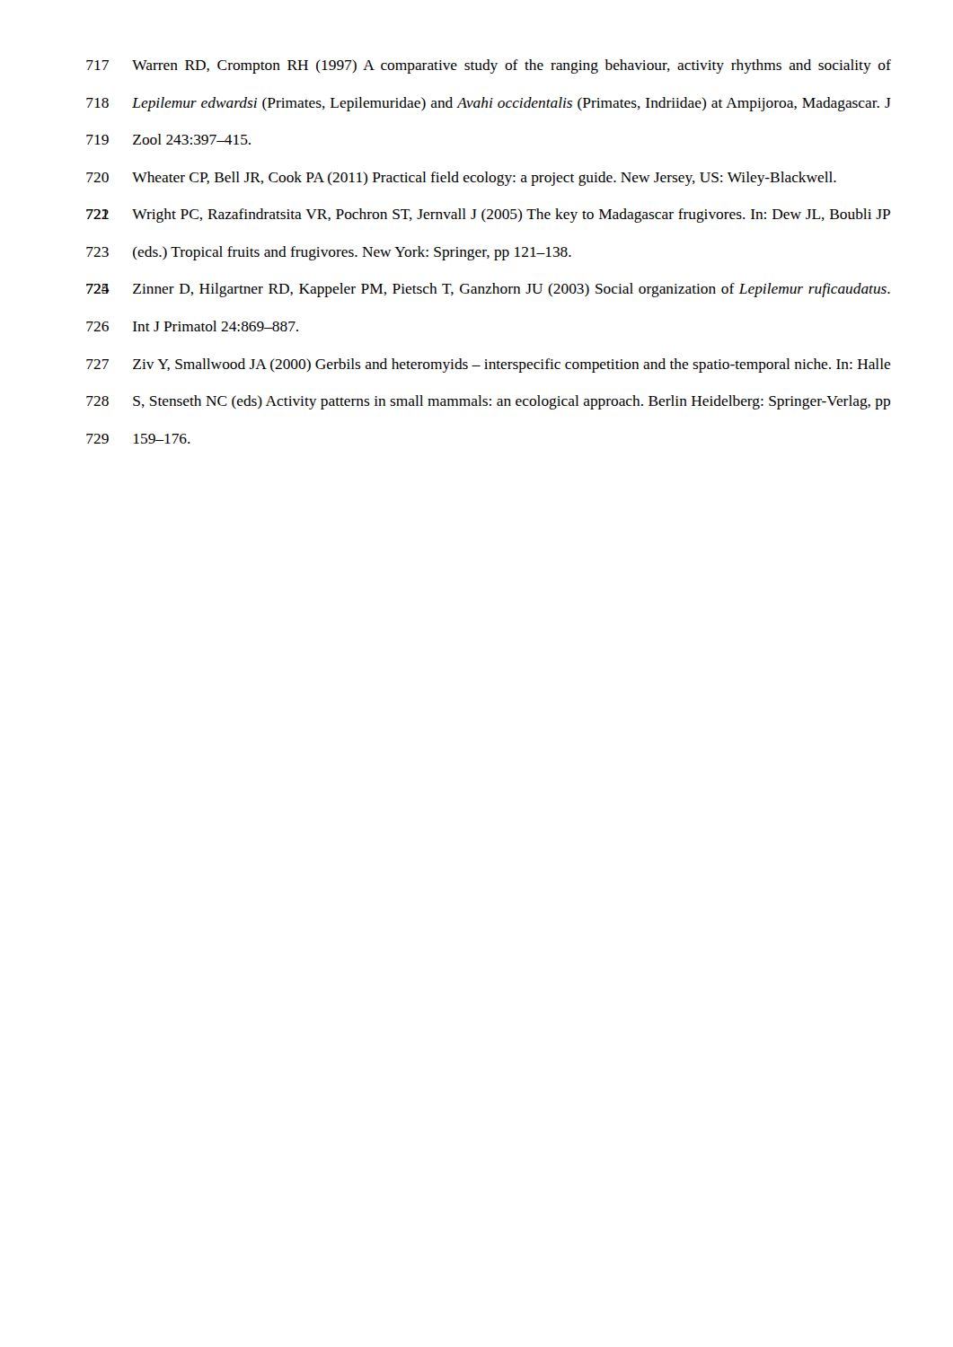717718719 Warren RD, Crompton RH (1997) A comparative study of the ranging behaviour, activity rhythms and sociality of Lepilemur edwardsi (Primates, Lepilemuridae) and Avahi occidentalis (Primates, Indriidae) at Ampijoroa, Madagascar. J Zool 243:397–415.
720721 Wheater CP, Bell JR, Cook PA (2011) Practical field ecology: a project guide. New Jersey, US: Wiley-Blackwell.
722723724 Wright PC, Razafindratsita VR, Pochron ST, Jernvall J (2005) The key to Madagascar frugivores. In: Dew JL, Boubli JP (eds.) Tropical fruits and frugivores. New York: Springer, pp 121–138.
725726 Zinner D, Hilgartner RD, Kappeler PM, Pietsch T, Ganzhorn JU (2003) Social organization of Lepilemur ruficaudatus. Int J Primatol 24:869–887.
727728729 Ziv Y, Smallwood JA (2000) Gerbils and heteromyids – interspecific competition and the spatio-temporal niche. In: Halle S, Stenseth NC (eds) Activity patterns in small mammals: an ecological approach. Berlin Heidelberg: Springer-Verlag, pp 159–176.